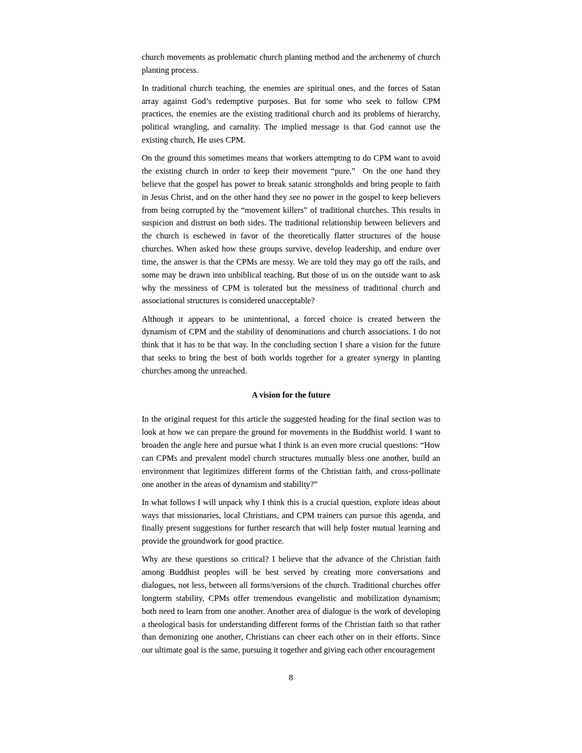church movements as problematic church planting method and the archenemy of church planting process.
In traditional church teaching, the enemies are spiritual ones, and the forces of Satan array against God’s redemptive purposes. But for some who seek to follow CPM practices, the enemies are the existing traditional church and its problems of hierarchy, political wrangling, and carnality. The implied message is that God cannot use the existing church, He uses CPM.
On the ground this sometimes means that workers attempting to do CPM want to avoid the existing church in order to keep their movement “pure.” On the one hand they believe that the gospel has power to break satanic strongholds and bring people to faith in Jesus Christ, and on the other hand they see no power in the gospel to keep believers from being corrupted by the “movement killers” of traditional churches. This results in suspicion and distrust on both sides. The traditional relationship between believers and the church is eschewed in favor of the theoretically flatter structures of the house churches. When asked how these groups survive, develop leadership, and endure over time, the answer is that the CPMs are messy. We are told they may go off the rails, and some may be drawn into unbiblical teaching. But those of us on the outside want to ask why the messiness of CPM is tolerated but the messiness of traditional church and associational structures is considered unacceptable?
Although it appears to be unintentional, a forced choice is created between the dynamism of CPM and the stability of denominations and church associations. I do not think that it has to be that way. In the concluding section I share a vision for the future that seeks to bring the best of both worlds together for a greater synergy in planting churches among the unreached.
A vision for the future
In the original request for this article the suggested heading for the final section was to look at how we can prepare the ground for movements in the Buddhist world. I want to broaden the angle here and pursue what I think is an even more crucial questions: “How can CPMs and prevalent model church structures mutually bless one another, build an environment that legitimizes different forms of the Christian faith, and cross-pollinate one another in the areas of dynamism and stability?”
In what follows I will unpack why I think this is a crucial question, explore ideas about ways that missionaries, local Christians, and CPM trainers can pursue this agenda, and finally present suggestions for further research that will help foster mutual learning and provide the groundwork for good practice.
Why are these questions so critical? I believe that the advance of the Christian faith among Buddhist peoples will be best served by creating more conversations and dialogues, not less, between all forms/versions of the church. Traditional churches offer longterm stability, CPMs offer tremendous evangelistic and mobilization dynamism; both need to learn from one another. Another area of dialogue is the work of developing a theological basis for understanding different forms of the Christian faith so that rather than demonizing one another, Christians can cheer each other on in their efforts. Since our ultimate goal is the same, pursuing it together and giving each other encouragement
8